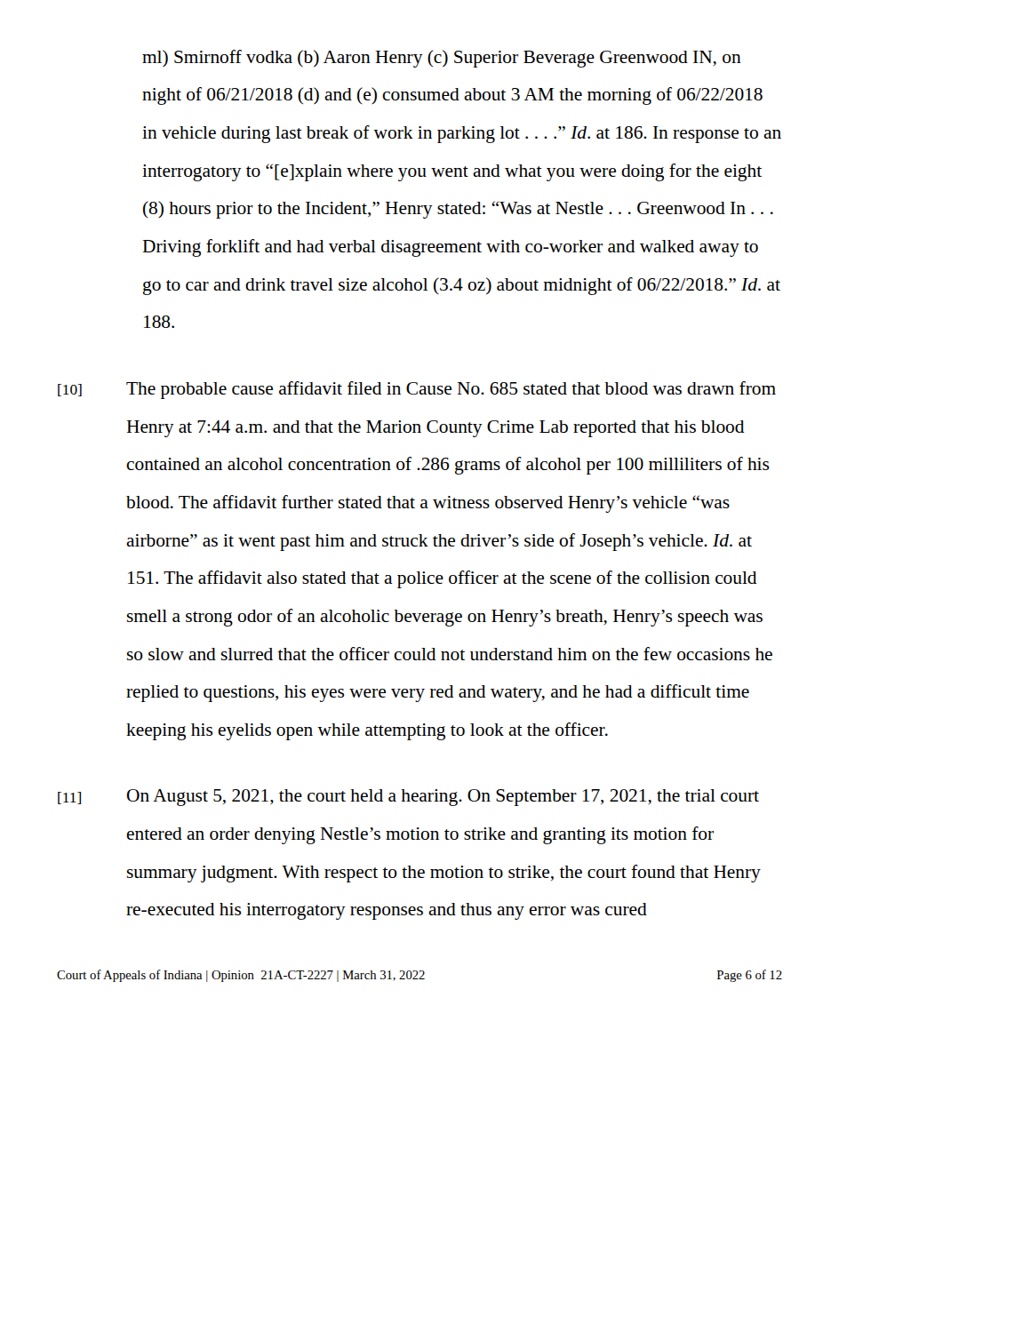ml) Smirnoff vodka (b) Aaron Henry (c) Superior Beverage Greenwood IN, on night of 06/21/2018 (d) and (e) consumed about 3 AM the morning of 06/22/2018 in vehicle during last break of work in parking lot . . . .” Id. at 186. In response to an interrogatory to “[e]xplain where you went and what you were doing for the eight (8) hours prior to the Incident,” Henry stated: “Was at Nestle . . . Greenwood In . . . Driving forklift and had verbal disagreement with co-worker and walked away to go to car and drink travel size alcohol (3.4 oz) about midnight of 06/22/2018.” Id. at 188.
[10]
The probable cause affidavit filed in Cause No. 685 stated that blood was drawn from Henry at 7:44 a.m. and that the Marion County Crime Lab reported that his blood contained an alcohol concentration of .286 grams of alcohol per 100 milliliters of his blood. The affidavit further stated that a witness observed Henry’s vehicle “was airborne” as it went past him and struck the driver’s side of Joseph’s vehicle. Id. at 151. The affidavit also stated that a police officer at the scene of the collision could smell a strong odor of an alcoholic beverage on Henry’s breath, Henry’s speech was so slow and slurred that the officer could not understand him on the few occasions he replied to questions, his eyes were very red and watery, and he had a difficult time keeping his eyelids open while attempting to look at the officer.
[11]
On August 5, 2021, the court held a hearing. On September 17, 2021, the trial court entered an order denying Nestle’s motion to strike and granting its motion for summary judgment. With respect to the motion to strike, the court found that Henry re-executed his interrogatory responses and thus any error was cured
Court of Appeals of Indiana | Opinion 21A-CT-2227 | March 31, 2022
Page 6 of 12